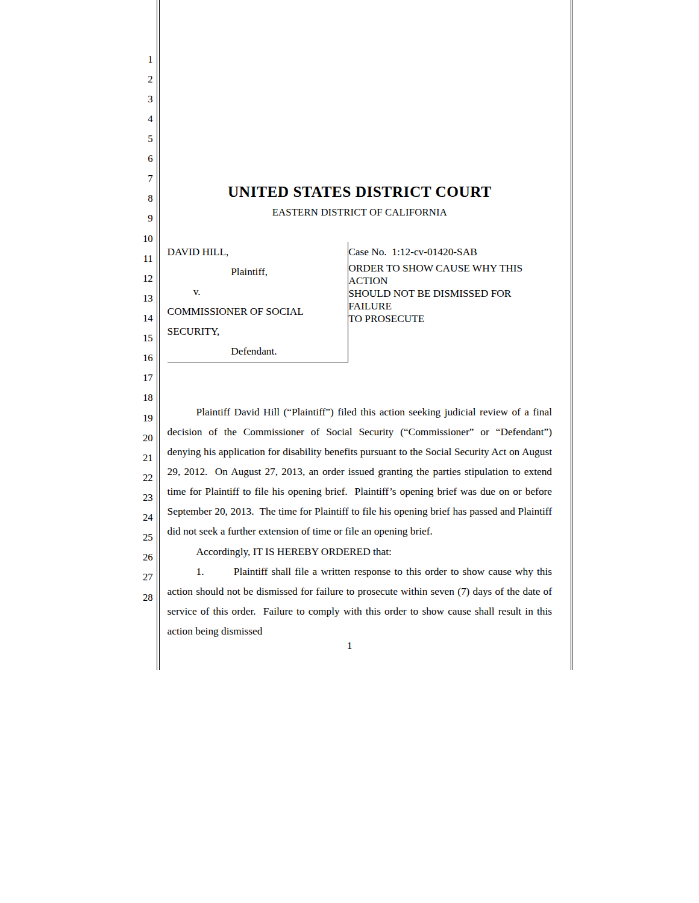1
2
3
4
5
6
7
8
9
10
11
12
13
14
15
16
17
18
19
20
21
22
23
24
25
26
27
28
UNITED STATES DISTRICT COURT
EASTERN DISTRICT OF CALIFORNIA
| DAVID HILL, Plaintiff, v. COMMISSIONER OF SOCIAL SECURITY, Defendant. | Case No. 1:12-cv-01420-SAB ORDER TO SHOW CAUSE WHY THIS ACTION SHOULD NOT BE DISMISSED FOR FAILURE TO PROSECUTE |
Plaintiff David Hill (“Plaintiff”) filed this action seeking judicial review of a final decision of the Commissioner of Social Security (“Commissioner” or “Defendant”) denying his application for disability benefits pursuant to the Social Security Act on August 29, 2012. On August 27, 2013, an order issued granting the parties stipulation to extend time for Plaintiff to file his opening brief. Plaintiff’s opening brief was due on or before September 20, 2013. The time for Plaintiff to file his opening brief has passed and Plaintiff did not seek a further extension of time or file an opening brief.
Accordingly, IT IS HEREBY ORDERED that:
1. Plaintiff shall file a written response to this order to show cause why this action should not be dismissed for failure to prosecute within seven (7) days of the date of service of this order. Failure to comply with this order to show cause shall result in this action being dismissed
1